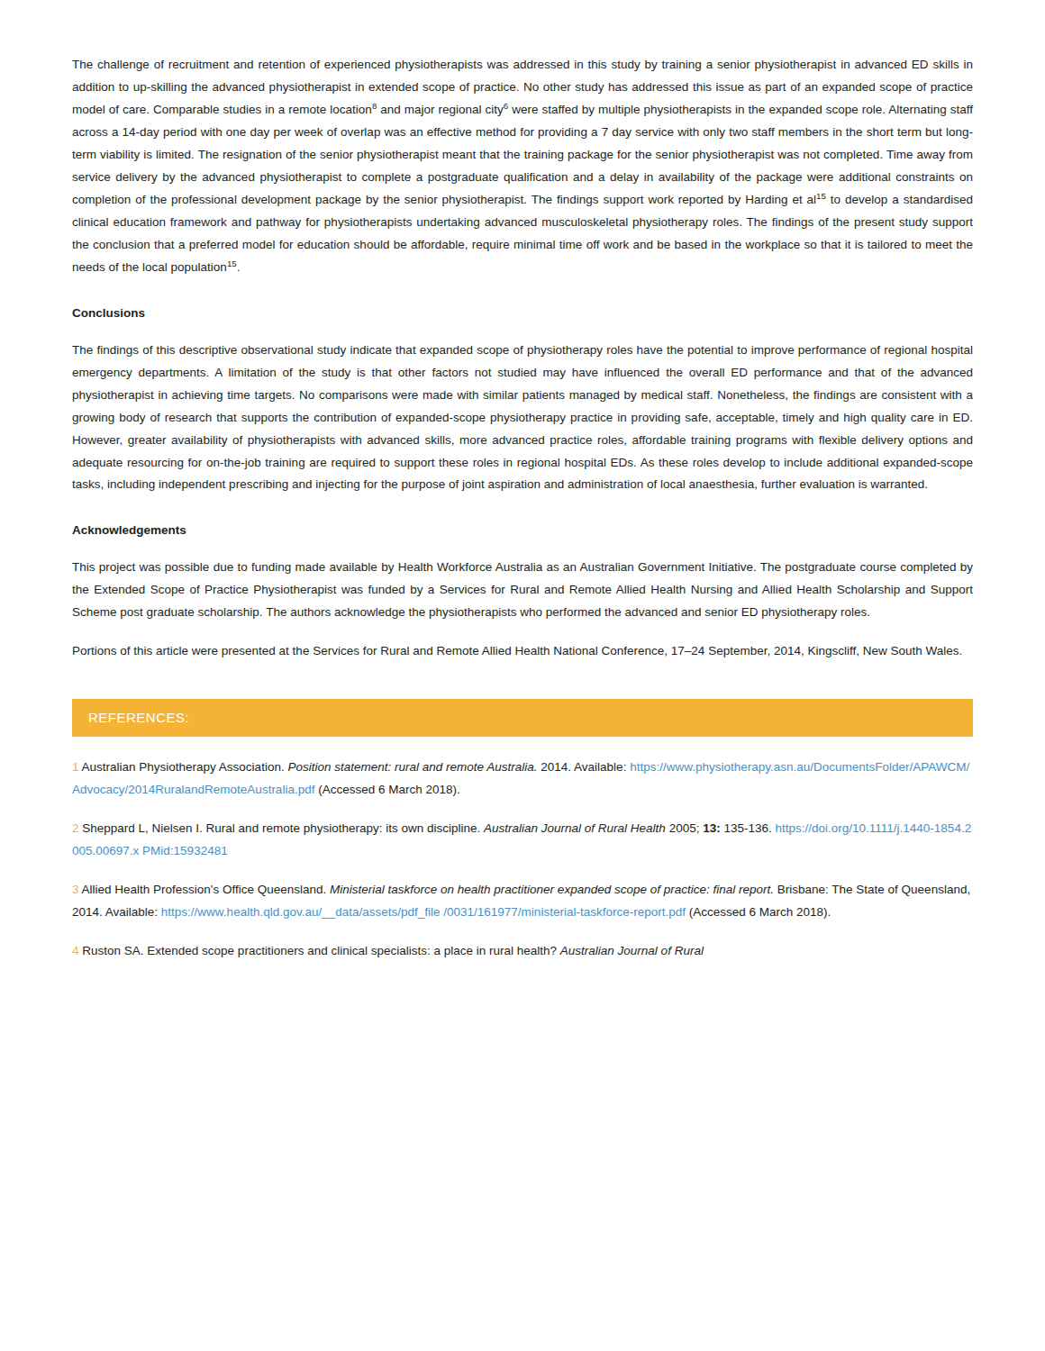The challenge of recruitment and retention of experienced physiotherapists was addressed in this study by training a senior physiotherapist in advanced ED skills in addition to up-skilling the advanced physiotherapist in extended scope of practice. No other study has addressed this issue as part of an expanded scope of practice model of care. Comparable studies in a remote location8 and major regional city6 were staffed by multiple physiotherapists in the expanded scope role. Alternating staff across a 14-day period with one day per week of overlap was an effective method for providing a 7 day service with only two staff members in the short term but long-term viability is limited. The resignation of the senior physiotherapist meant that the training package for the senior physiotherapist was not completed. Time away from service delivery by the advanced physiotherapist to complete a postgraduate qualification and a delay in availability of the package were additional constraints on completion of the professional development package by the senior physiotherapist. The findings support work reported by Harding et al15 to develop a standardised clinical education framework and pathway for physiotherapists undertaking advanced musculoskeletal physiotherapy roles. The findings of the present study support the conclusion that a preferred model for education should be affordable, require minimal time off work and be based in the workplace so that it is tailored to meet the needs of the local population15.
Conclusions
The findings of this descriptive observational study indicate that expanded scope of physiotherapy roles have the potential to improve performance of regional hospital emergency departments. A limitation of the study is that other factors not studied may have influenced the overall ED performance and that of the advanced physiotherapist in achieving time targets. No comparisons were made with similar patients managed by medical staff. Nonetheless, the findings are consistent with a growing body of research that supports the contribution of expanded-scope physiotherapy practice in providing safe, acceptable, timely and high quality care in ED. However, greater availability of physiotherapists with advanced skills, more advanced practice roles, affordable training programs with flexible delivery options and adequate resourcing for on-the-job training are required to support these roles in regional hospital EDs. As these roles develop to include additional expanded-scope tasks, including independent prescribing and injecting for the purpose of joint aspiration and administration of local anaesthesia, further evaluation is warranted.
Acknowledgements
This project was possible due to funding made available by Health Workforce Australia as an Australian Government Initiative. The postgraduate course completed by the Extended Scope of Practice Physiotherapist was funded by a Services for Rural and Remote Allied Health Nursing and Allied Health Scholarship and Support Scheme post graduate scholarship. The authors acknowledge the physiotherapists who performed the advanced and senior ED physiotherapy roles.
Portions of this article were presented at the Services for Rural and Remote Allied Health National Conference, 17–24 September, 2014, Kingscliff, New South Wales.
REFERENCES:
1 Australian Physiotherapy Association. Position statement: rural and remote Australia. 2014. Available: https://www.physiotherapy.asn.au/DocumentsFolder/APAWCM/Advocacy/2014RuralandRemoteAustralia.pdf (Accessed 6 March 2018).
2 Sheppard L, Nielsen I. Rural and remote physiotherapy: its own discipline. Australian Journal of Rural Health 2005; 13: 135-136. https://doi.org/10.1111/j.1440-1854.2005.00697.x PMid:15932481
3 Allied Health Profession's Office Queensland. Ministerial taskforce on health practitioner expanded scope of practice: final report. Brisbane: The State of Queensland, 2014. Available: https://www.health.qld.gov.au/__data/assets/pdf_file /0031/161977/ministerial-taskforce-report.pdf (Accessed 6 March 2018).
4 Ruston SA. Extended scope practitioners and clinical specialists: a place in rural health? Australian Journal of Rural